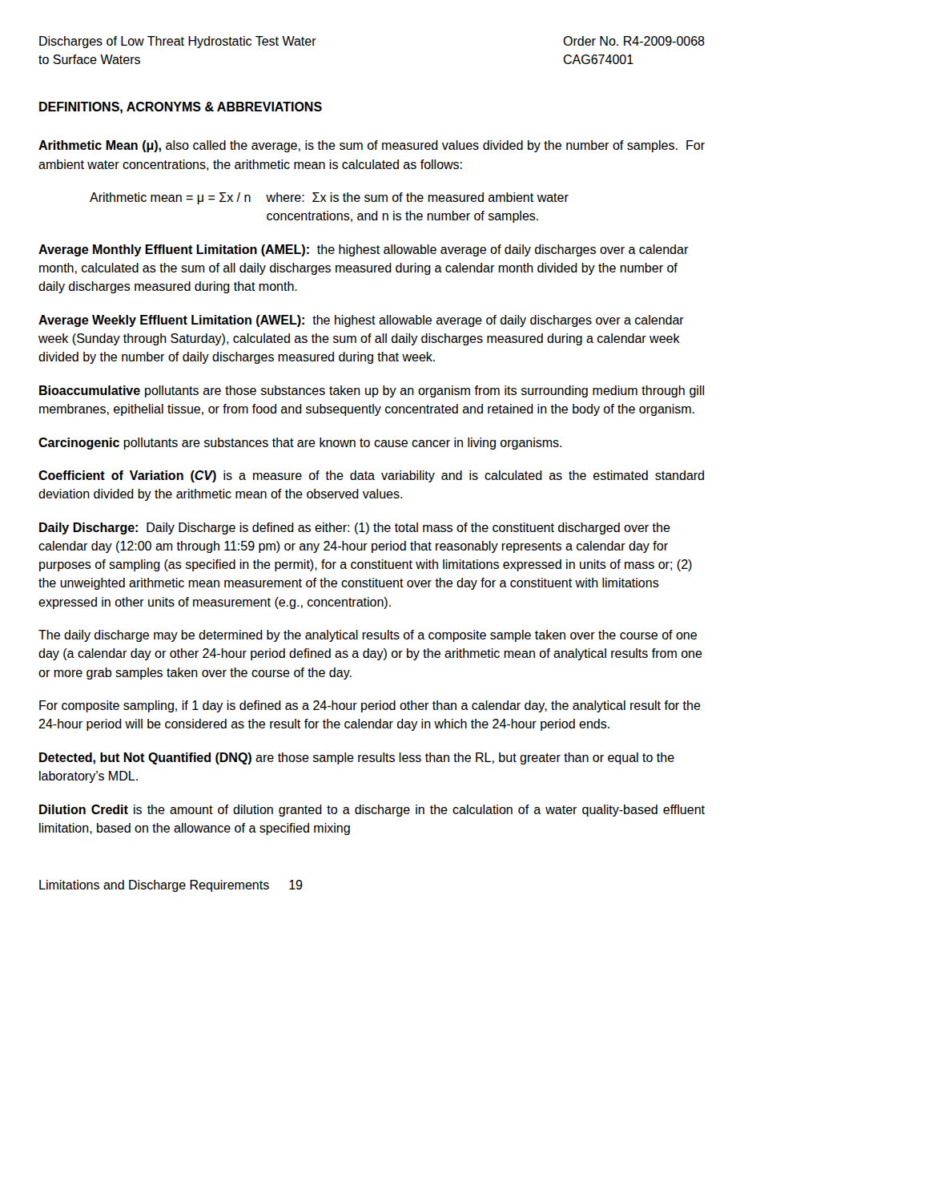Discharges of Low Threat Hydrostatic Test Water to Surface Waters
Order No. R4-2009-0068 CAG674001
DEFINITIONS, ACRONYMS & ABBREVIATIONS
Arithmetic Mean (μ), also called the average, is the sum of measured values divided by the number of samples. For ambient water concentrations, the arithmetic mean is calculated as follows:
Arithmetic mean = μ = Σx / n
where: Σx is the sum of the measured ambient water concentrations, and n is the number of samples.
Average Monthly Effluent Limitation (AMEL): the highest allowable average of daily discharges over a calendar month, calculated as the sum of all daily discharges measured during a calendar month divided by the number of daily discharges measured during that month.
Average Weekly Effluent Limitation (AWEL): the highest allowable average of daily discharges over a calendar week (Sunday through Saturday), calculated as the sum of all daily discharges measured during a calendar week divided by the number of daily discharges measured during that week.
Bioaccumulative pollutants are those substances taken up by an organism from its surrounding medium through gill membranes, epithelial tissue, or from food and subsequently concentrated and retained in the body of the organism.
Carcinogenic pollutants are substances that are known to cause cancer in living organisms.
Coefficient of Variation (CV) is a measure of the data variability and is calculated as the estimated standard deviation divided by the arithmetic mean of the observed values.
Daily Discharge: Daily Discharge is defined as either: (1) the total mass of the constituent discharged over the calendar day (12:00 am through 11:59 pm) or any 24-hour period that reasonably represents a calendar day for purposes of sampling (as specified in the permit), for a constituent with limitations expressed in units of mass or; (2) the unweighted arithmetic mean measurement of the constituent over the day for a constituent with limitations expressed in other units of measurement (e.g., concentration).
The daily discharge may be determined by the analytical results of a composite sample taken over the course of one day (a calendar day or other 24-hour period defined as a day) or by the arithmetic mean of analytical results from one or more grab samples taken over the course of the day.
For composite sampling, if 1 day is defined as a 24-hour period other than a calendar day, the analytical result for the 24-hour period will be considered as the result for the calendar day in which the 24-hour period ends.
Detected, but Not Quantified (DNQ) are those sample results less than the RL, but greater than or equal to the laboratory’s MDL.
Dilution Credit is the amount of dilution granted to a discharge in the calculation of a water quality-based effluent limitation, based on the allowance of a specified mixing
Limitations and Discharge Requirements 19